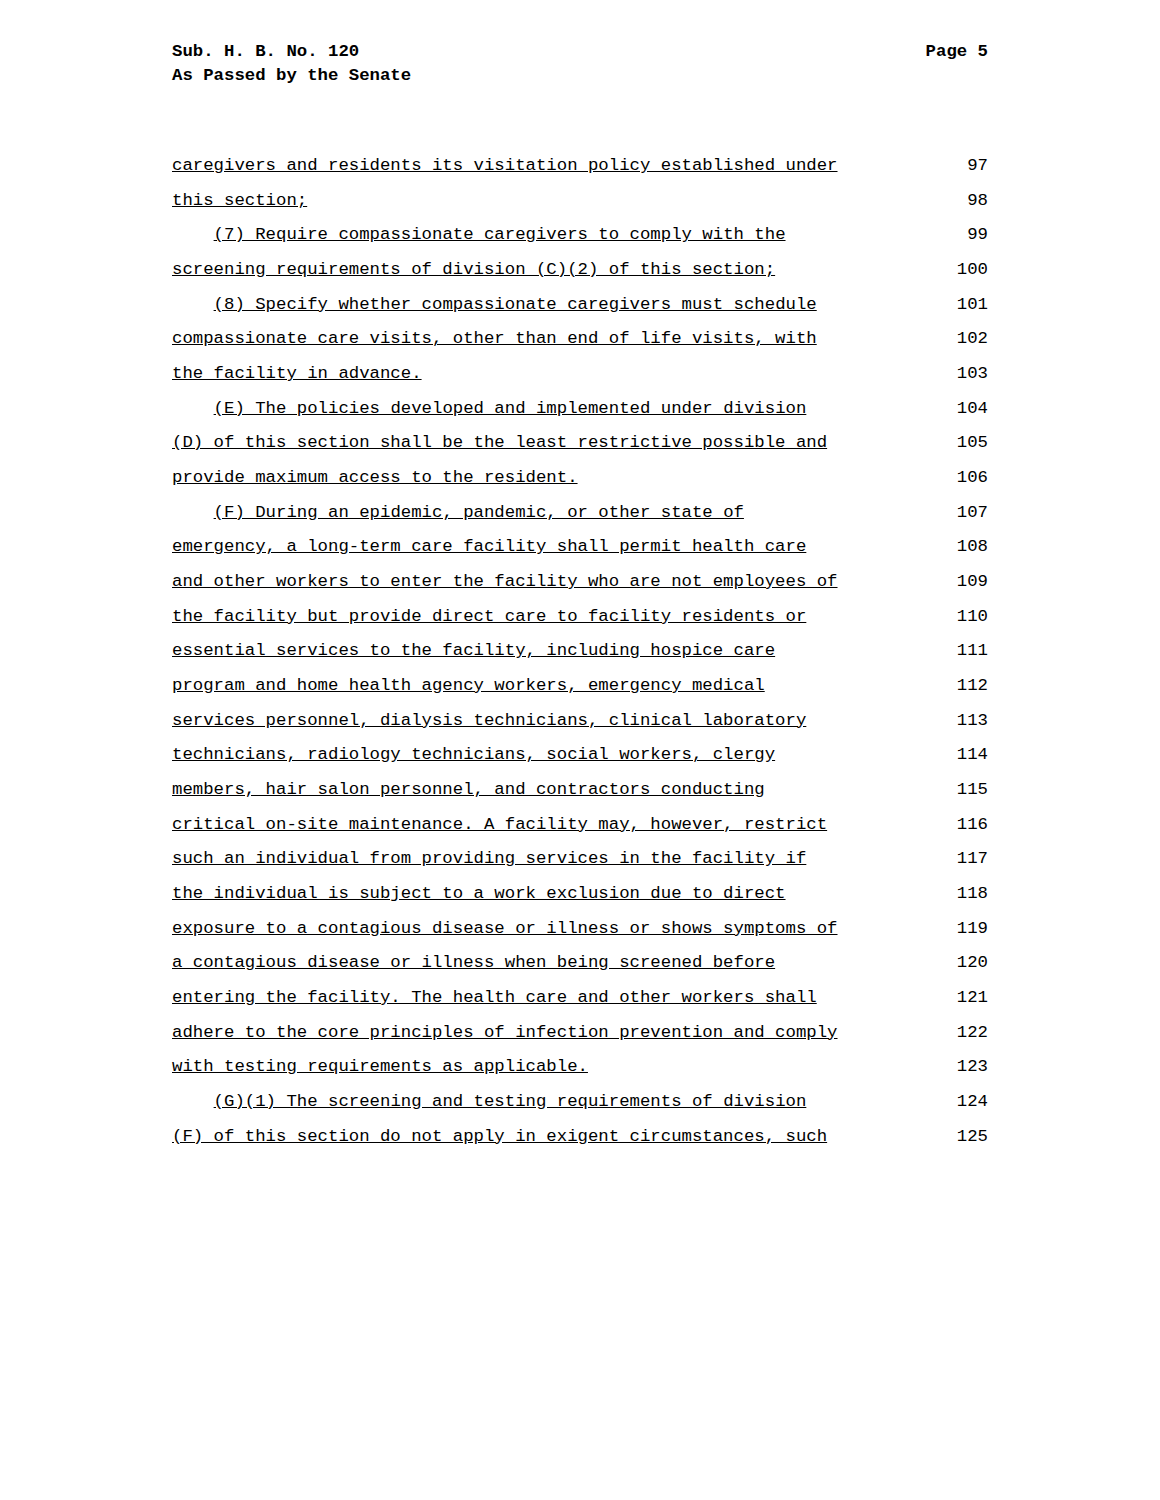Sub. H. B. No. 120 As Passed by the Senate
Page 5
caregivers and residents its visitation policy established under 97
this section; 98
(7) Require compassionate caregivers to comply with the 99
screening requirements of division (C)(2) of this section; 100
(8) Specify whether compassionate caregivers must schedule 101
compassionate care visits, other than end of life visits, with 102
the facility in advance. 103
(E) The policies developed and implemented under division 104
(D) of this section shall be the least restrictive possible and 105
provide maximum access to the resident. 106
(F) During an epidemic, pandemic, or other state of 107
emergency, a long-term care facility shall permit health care 108
and other workers to enter the facility who are not employees of 109
the facility but provide direct care to facility residents or 110
essential services to the facility, including hospice care 111
program and home health agency workers, emergency medical 112
services personnel, dialysis technicians, clinical laboratory 113
technicians, radiology technicians, social workers, clergy 114
members, hair salon personnel, and contractors conducting 115
critical on-site maintenance. A facility may, however, restrict 116
such an individual from providing services in the facility if 117
the individual is subject to a work exclusion due to direct 118
exposure to a contagious disease or illness or shows symptoms of 119
a contagious disease or illness when being screened before 120
entering the facility. The health care and other workers shall 121
adhere to the core principles of infection prevention and comply 122
with testing requirements as applicable. 123
(G)(1) The screening and testing requirements of division 124
(F) of this section do not apply in exigent circumstances, such 125